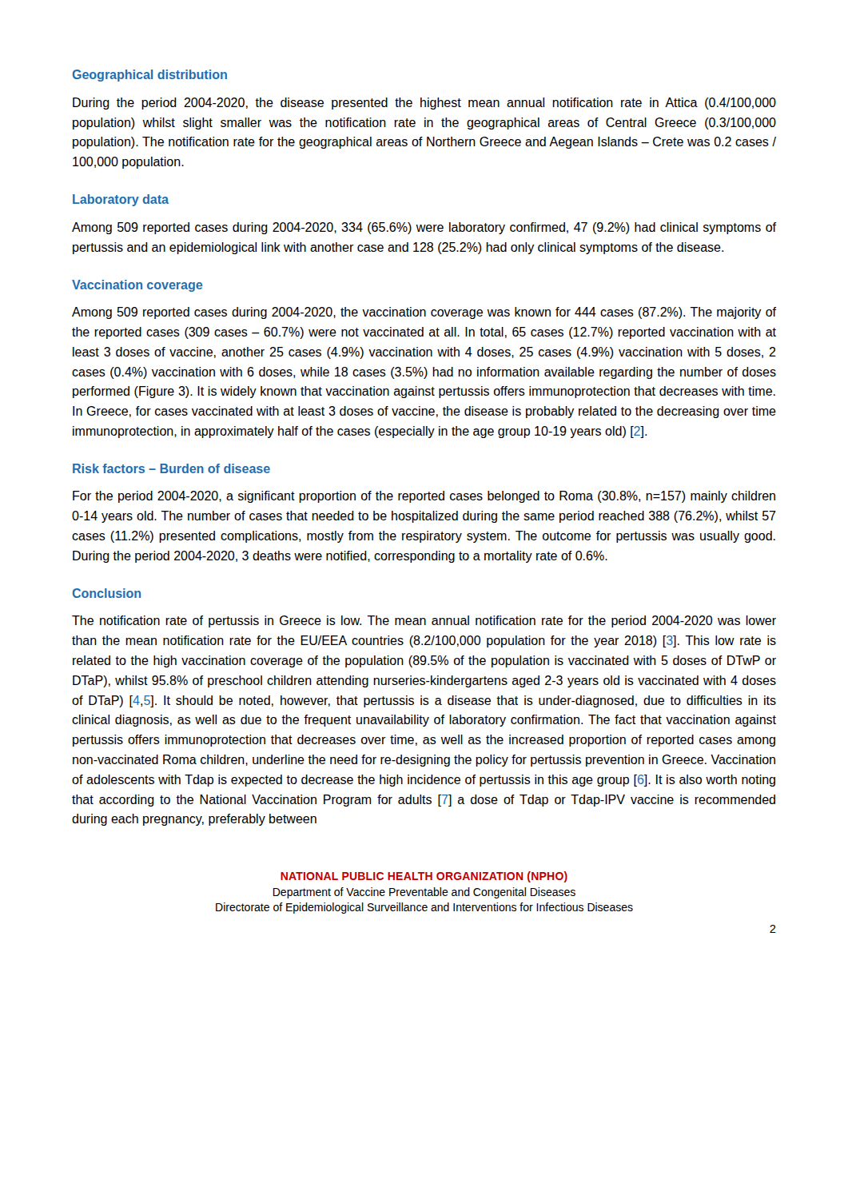Geographical distribution
During the period 2004-2020, the disease presented the highest mean annual notification rate in Attica (0.4/100,000 population) whilst slight smaller was the notification rate in the geographical areas of Central Greece (0.3/100,000 population). The notification rate for the geographical areas of Northern Greece and Aegean Islands – Crete was 0.2 cases / 100,000 population.
Laboratory data
Among 509 reported cases during 2004-2020, 334 (65.6%) were laboratory confirmed, 47 (9.2%) had clinical symptoms of pertussis and an epidemiological link with another case and 128 (25.2%) had only clinical symptoms of the disease.
Vaccination coverage
Among 509 reported cases during 2004-2020, the vaccination coverage was known for 444 cases (87.2%). The majority of the reported cases (309 cases – 60.7%) were not vaccinated at all. In total, 65 cases (12.7%) reported vaccination with at least 3 doses of vaccine, another 25 cases (4.9%) vaccination with 4 doses, 25 cases (4.9%) vaccination with 5 doses, 2 cases (0.4%) vaccination with 6 doses, while 18 cases (3.5%) had no information available regarding the number of doses performed (Figure 3). It is widely known that vaccination against pertussis offers immunoprotection that decreases with time. In Greece, for cases vaccinated with at least 3 doses of vaccine, the disease is probably related to the decreasing over time immunoprotection, in approximately half of the cases (especially in the age group 10-19 years old) [2].
Risk factors – Burden of disease
For the period 2004-2020, a significant proportion of the reported cases belonged to Roma (30.8%, n=157) mainly children 0-14 years old. The number of cases that needed to be hospitalized during the same period reached 388 (76.2%), whilst 57 cases (11.2%) presented complications, mostly from the respiratory system. The outcome for pertussis was usually good. During the period 2004-2020, 3 deaths were notified, corresponding to a mortality rate of 0.6%.
Conclusion
The notification rate of pertussis in Greece is low. The mean annual notification rate for the period 2004-2020 was lower than the mean notification rate for the EU/EEA countries (8.2/100,000 population for the year 2018) [3]. This low rate is related to the high vaccination coverage of the population (89.5% of the population is vaccinated with 5 doses of DTwP or DTaP), whilst 95.8% of preschool children attending nurseries-kindergartens aged 2-3 years old is vaccinated with 4 doses of DTaP) [4,5]. It should be noted, however, that pertussis is a disease that is under-diagnosed, due to difficulties in its clinical diagnosis, as well as due to the frequent unavailability of laboratory confirmation. The fact that vaccination against pertussis offers immunoprotection that decreases over time, as well as the increased proportion of reported cases among non-vaccinated Roma children, underline the need for re-designing the policy for pertussis prevention in Greece. Vaccination of adolescents with Tdap is expected to decrease the high incidence of pertussis in this age group [6]. It is also worth noting that according to the National Vaccination Program for adults [7] a dose of Tdap or Tdap-IPV vaccine is recommended during each pregnancy, preferably between
NATIONAL PUBLIC HEALTH ORGANIZATION (NPHO)
Department of Vaccine Preventable and Congenital Diseases
Directorate of Epidemiological Surveillance and Interventions for Infectious Diseases
2